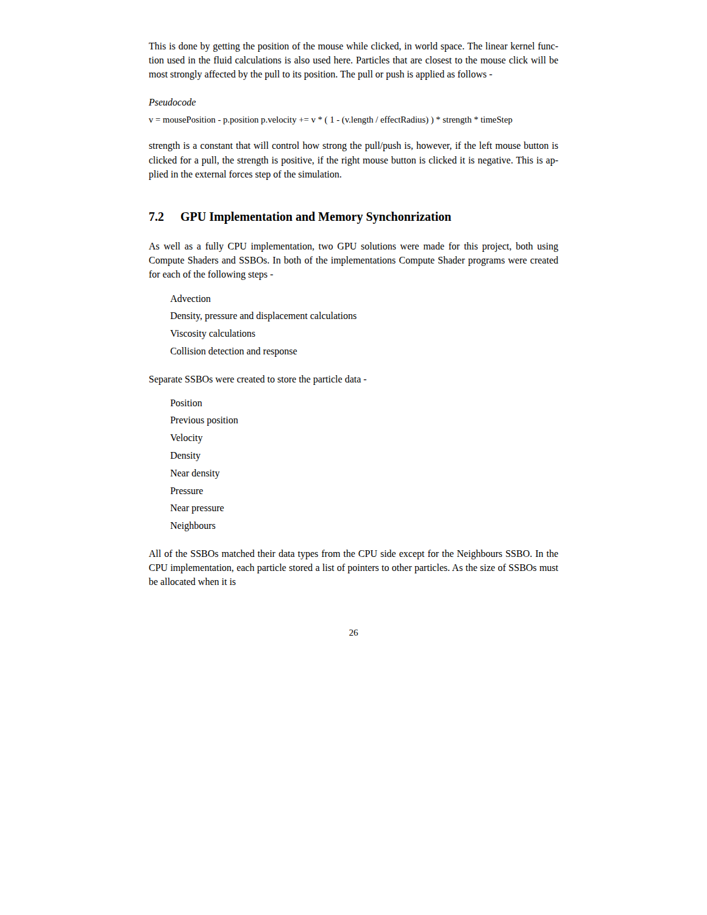This is done by getting the position of the mouse while clicked, in world space. The linear kernel function used in the fluid calculations is also used here. Particles that are closest to the mouse click will be most strongly affected by the pull to its position. The pull or push is applied as follows -
Pseudocode
v = mousePosition - p.position p.velocity += v * ( 1 - (v.length / effectRadius) ) * strength * timeStep
strength is a constant that will control how strong the pull/push is, however, if the left mouse button is clicked for a pull, the strength is positive, if the right mouse button is clicked it is negative. This is applied in the external forces step of the simulation.
7.2 GPU Implementation and Memory Synchonrization
As well as a fully CPU implementation, two GPU solutions were made for this project, both using Compute Shaders and SSBOs. In both of the implementations Compute Shader programs were created for each of the following steps -
Advection
Density, pressure and displacement calculations
Viscosity calculations
Collision detection and response
Separate SSBOs were created to store the particle data -
Position
Previous position
Velocity
Density
Near density
Pressure
Near pressure
Neighbours
All of the SSBOs matched their data types from the CPU side except for the Neighbours SSBO. In the CPU implementation, each particle stored a list of pointers to other particles. As the size of SSBOs must be allocated when it is
26